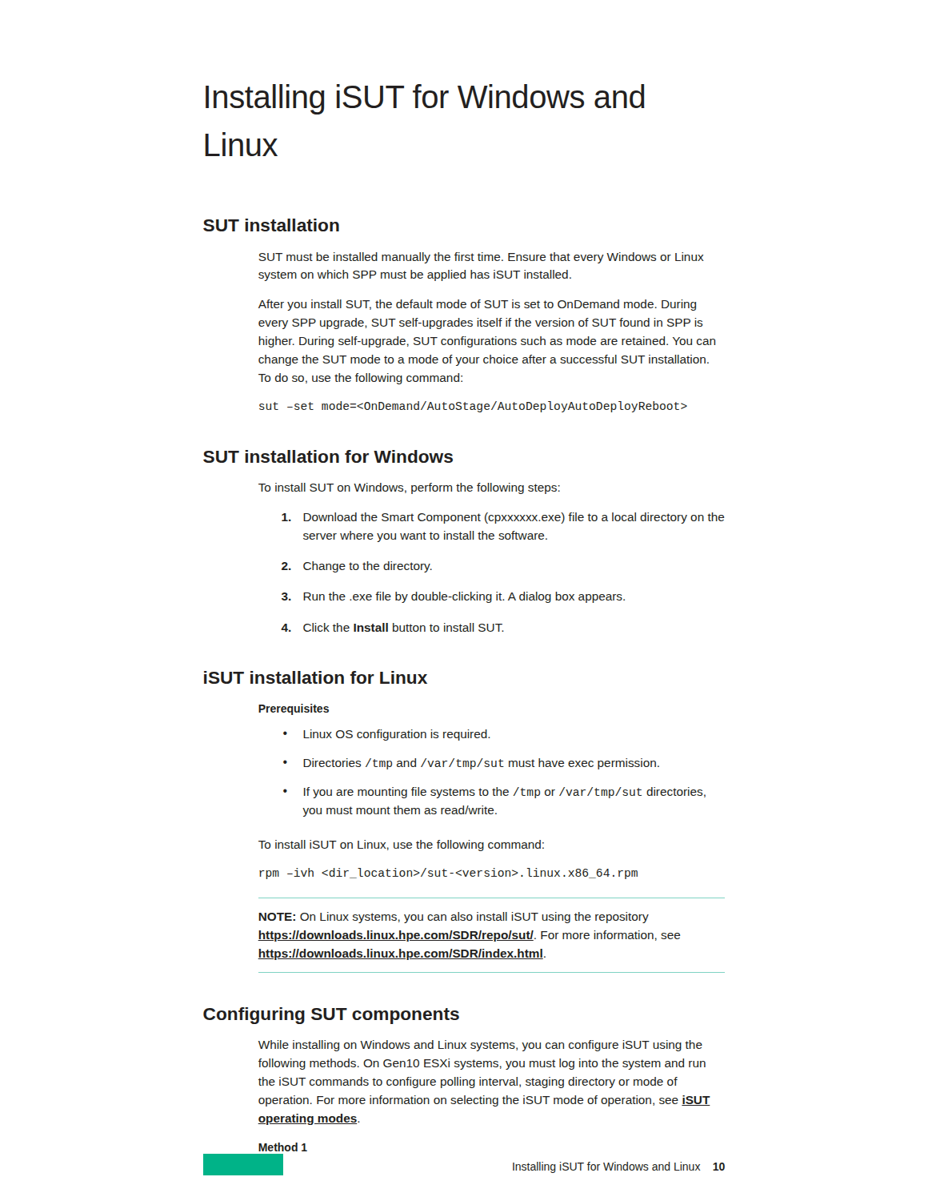Installing iSUT for Windows and Linux
SUT installation
SUT must be installed manually the first time. Ensure that every Windows or Linux system on which SPP must be applied has iSUT installed.
After you install SUT, the default mode of SUT is set to OnDemand mode. During every SPP upgrade, SUT self-upgrades itself if the version of SUT found in SPP is higher. During self-upgrade, SUT configurations such as mode are retained. You can change the SUT mode to a mode of your choice after a successful SUT installation. To do so, use the following command:
sut –set mode=<OnDemand/AutoStage/AutoDeployAutoDeployReboot>
SUT installation for Windows
To install SUT on Windows, perform the following steps:
Download the Smart Component (cpxxxxxx.exe) file to a local directory on the server where you want to install the software.
Change to the directory.
Run the .exe file by double-clicking it. A dialog box appears.
Click the Install button to install SUT.
iSUT installation for Linux
Prerequisites
Linux OS configuration is required.
Directories /tmp and /var/tmp/sut must have exec permission.
If you are mounting file systems to the /tmp or /var/tmp/sut directories, you must mount them as read/write.
To install iSUT on Linux, use the following command:
rpm –ivh <dir_location>/sut-<version>.linux.x86_64.rpm
NOTE: On Linux systems, you can also install iSUT using the repository https://downloads.linux.hpe.com/SDR/repo/sut/. For more information, see https://downloads.linux.hpe.com/SDR/index.html.
Configuring SUT components
While installing on Windows and Linux systems, you can configure iSUT using the following methods. On Gen10 ESXi systems, you must log into the system and run the iSUT commands to configure polling interval, staging directory or mode of operation. For more information on selecting the iSUT mode of operation, see iSUT operating modes.
Method 1
Installing iSUT for Windows and Linux 10